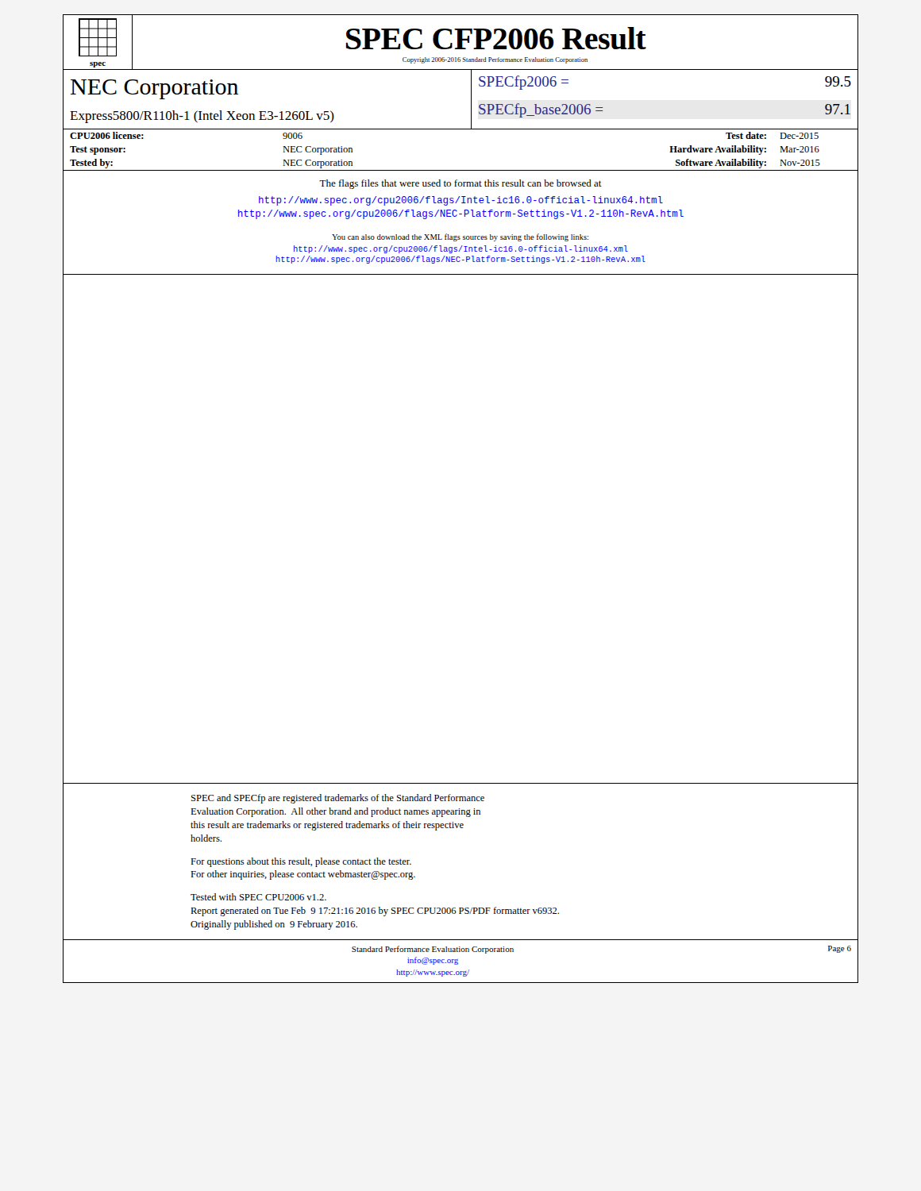spec
SPEC CFP2006 Result
Copyright 2006-2016 Standard Performance Evaluation Corporation
NEC Corporation
Express5800/R110h-1 (Intel Xeon E3-1260L v5)
SPECfp2006 = 99.5
SPECfp_base2006 = 97.1
| CPU2006 license: | 9006 | | Test date: | Dec-2015 |
| Test sponsor: | NEC Corporation | | Hardware Availability: | Mar-2016 |
| Tested by: | NEC Corporation | | Software Availability: | Nov-2015 |
The flags files that were used to format this result can be browsed at
http://www.spec.org/cpu2006/flags/Intel-ic16.0-official-linux64.html
http://www.spec.org/cpu2006/flags/NEC-Platform-Settings-V1.2-110h-RevA.html
You can also download the XML flags sources by saving the following links:
http://www.spec.org/cpu2006/flags/Intel-ic16.0-official-linux64.xml
http://www.spec.org/cpu2006/flags/NEC-Platform-Settings-V1.2-110h-RevA.xml
SPEC and SPECfp are registered trademarks of the Standard Performance
Evaluation Corporation. All other brand and product names appearing in
this result are trademarks or registered trademarks of their respective
holders.
For questions about this result, please contact the tester.
For other inquiries, please contact webmaster@spec.org.
Tested with SPEC CPU2006 v1.2.
Report generated on Tue Feb 9 17:21:16 2016 by SPEC CPU2006 PS/PDF formatter v6932.
Originally published on 9 February 2016.
Standard Performance Evaluation Corporation
info@spec.org
http://www.spec.org/
Page 6